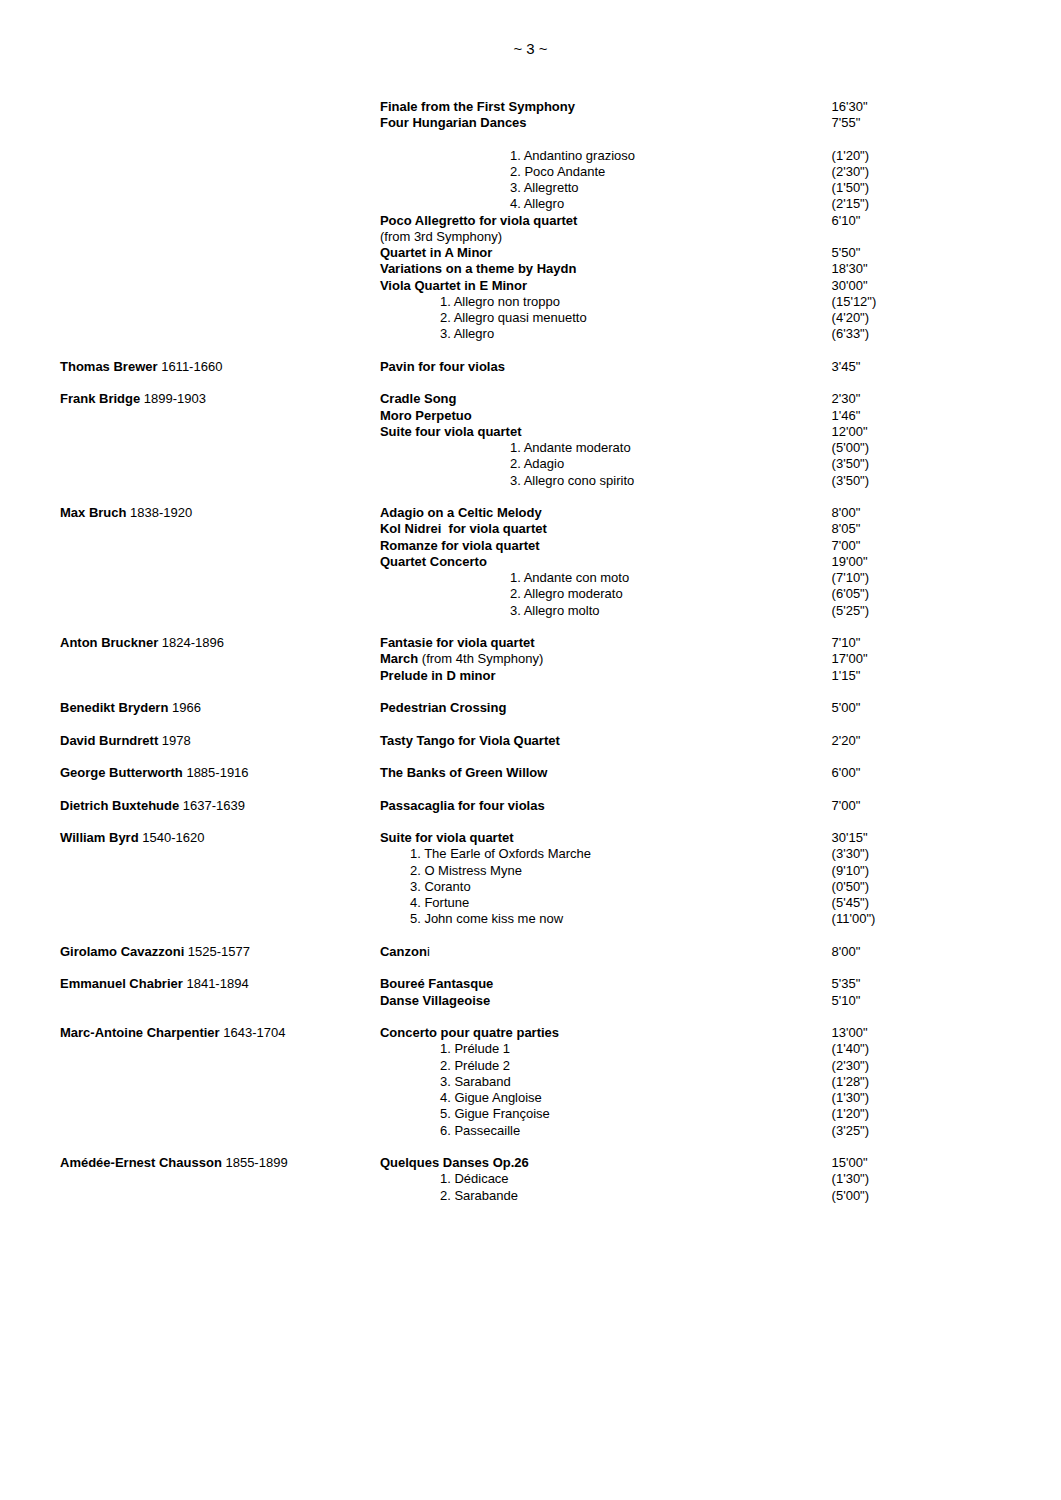~ 3 ~
| | Finale from the First Symphony Four Hungarian Dances | 16'30" 7'55" |
| | 1. Andantino grazioso 2. Poco Andante 3. Allegretto 4. Allegro Poco Allegretto for viola quartet (from 3rd Symphony) Quartet in A Minor Variations on a theme by Haydn Viola Quartet in E Minor 1. Allegro non troppo 2. Allegro quasi menuetto 3. Allegro | (1'20") (2'30") (1'50") (2'15") 6'10" 5'50" 18'30" 30'00" (15'12") (4'20") (6'33") |
| Thomas Brewer 1611-1660 | Pavin for four violas | 3'45" |
| Frank Bridge 1899-1903 | Cradle Song Moro Perpetuo Suite four viola quartet 1. Andante moderato 2. Adagio 3. Allegro cono spirito | 2'30" 1'46" 12'00" (5'00") (3'50") (3'50") |
| Max Bruch 1838-1920 | Adagio on a Celtic Melody Kol Nidrei for viola quartet Romanze for viola quartet Quartet Concerto 1. Andante con moto 2. Allegro moderato 3. Allegro molto | 8'00" 8'05" 7'00" 19'00" (7'10") (6'05") (5'25") |
| Anton Bruckner 1824-1896 | Fantasie for viola quartet March (from 4th Symphony) Prelude in D minor | 7'10" 17'00" 1'15" |
| Benedikt Brydern 1966 | Pedestrian Crossing | 5'00" |
| David Burndrett 1978 | Tasty Tango for Viola Quartet | 2'20" |
| George Butterworth 1885-1916 | The Banks of Green Willow | 6'00" |
| Dietrich Buxtehude 1637-1639 | Passacaglia for four violas | 7'00" |
| William Byrd 1540-1620 | Suite for viola quartet 1. The Earle of Oxfords Marche 2. O Mistress Myne 3. Coranto 4. Fortune 5. John come kiss me now | 30'15" (3'30") (9'10") (0'50") (5'45") (11'00") |
| Girolamo Cavazzoni 1525-1577 | Canzon i | 8'00" |
| Emmanuel Chabrier 1841-1894 | Boureé Fantasque Danse Villageoise | 5'35" 5'10" |
| Marc-Antoine Charpentier 1643-1704 | Concerto pour quatre parties 1. Prélude 1 2. Prélude 2 3. Saraband 4. Gigue Angloise 5. Gigue Françoise 6. Passecaille | 13'00" (1'40") (2'30") (1'28") (1'30") (1'20") (3'25") |
| Amédée-Ernest Chausson 1855-1899 | Quelques Danses Op.26 1. Dédicace 2. Sarabande | 15'00" (1'30") (5'00") |